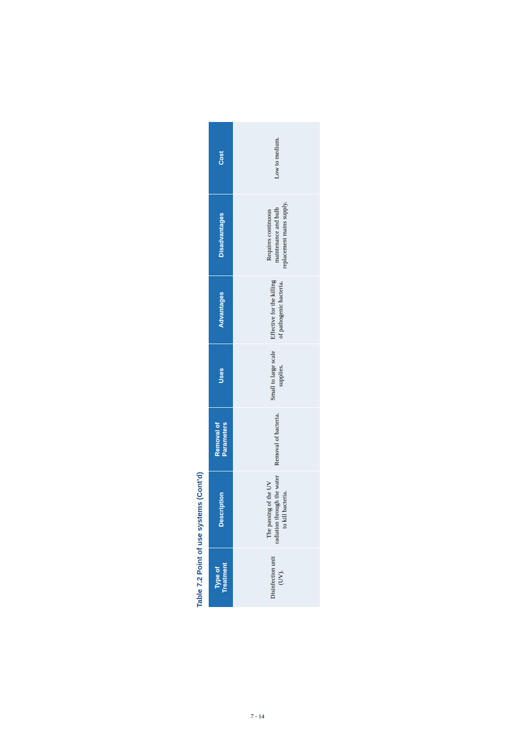Table 7.2 Point of use systems (Cont’d)
| Type of Treatment | Description | Removal of Parameters | Uses | Advantages | Disadvantages | Cost |
| --- | --- | --- | --- | --- | --- | --- |
| Disinfection unit (UV). | The passing of the UV radiation through the water to kill bacteria. | Removal of bacteria. | Small to large scale supplies. | Effective for the killing of pathogenic bacteria. | Requires continuous maintenance and bulb replacement mains supply. | Low to medium. |
7 - 14